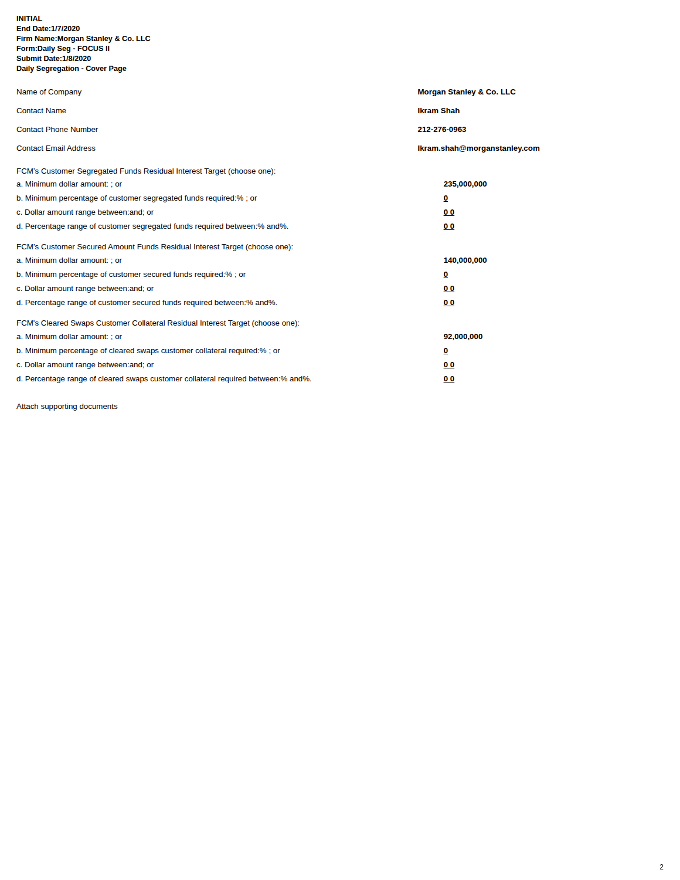INITIAL
End Date:1/7/2020
Firm Name:Morgan Stanley & Co. LLC
Form:Daily Seg - FOCUS II
Submit Date:1/8/2020
Daily Segregation - Cover Page
| Name of Company | Morgan Stanley & Co. LLC |
| Contact Name | Ikram Shah |
| Contact Phone Number | 212-276-0963 |
| Contact Email Address | Ikram.shah@morganstanley.com |
FCM’s Customer Segregated Funds Residual Interest Target (choose one):
a. Minimum dollar amount: ; or 235,000,000
b. Minimum percentage of customer segregated funds required:% ; or 0
c. Dollar amount range between:and; or 0 0
d. Percentage range of customer segregated funds required between:% and%. 0 0
FCM’s Customer Secured Amount Funds Residual Interest Target (choose one):
a. Minimum dollar amount: ; or 140,000,000
b. Minimum percentage of customer secured funds required:% ; or 0
c. Dollar amount range between:and; or 0 0
d. Percentage range of customer secured funds required between:% and%. 0 0
FCM's Cleared Swaps Customer Collateral Residual Interest Target (choose one):
a. Minimum dollar amount: ; or 92,000,000
b. Minimum percentage of cleared swaps customer collateral required:% ; or 0
c. Dollar amount range between:and; or 0 0
d. Percentage range of cleared swaps customer collateral required between:% and%. 0 0
Attach supporting documents
2